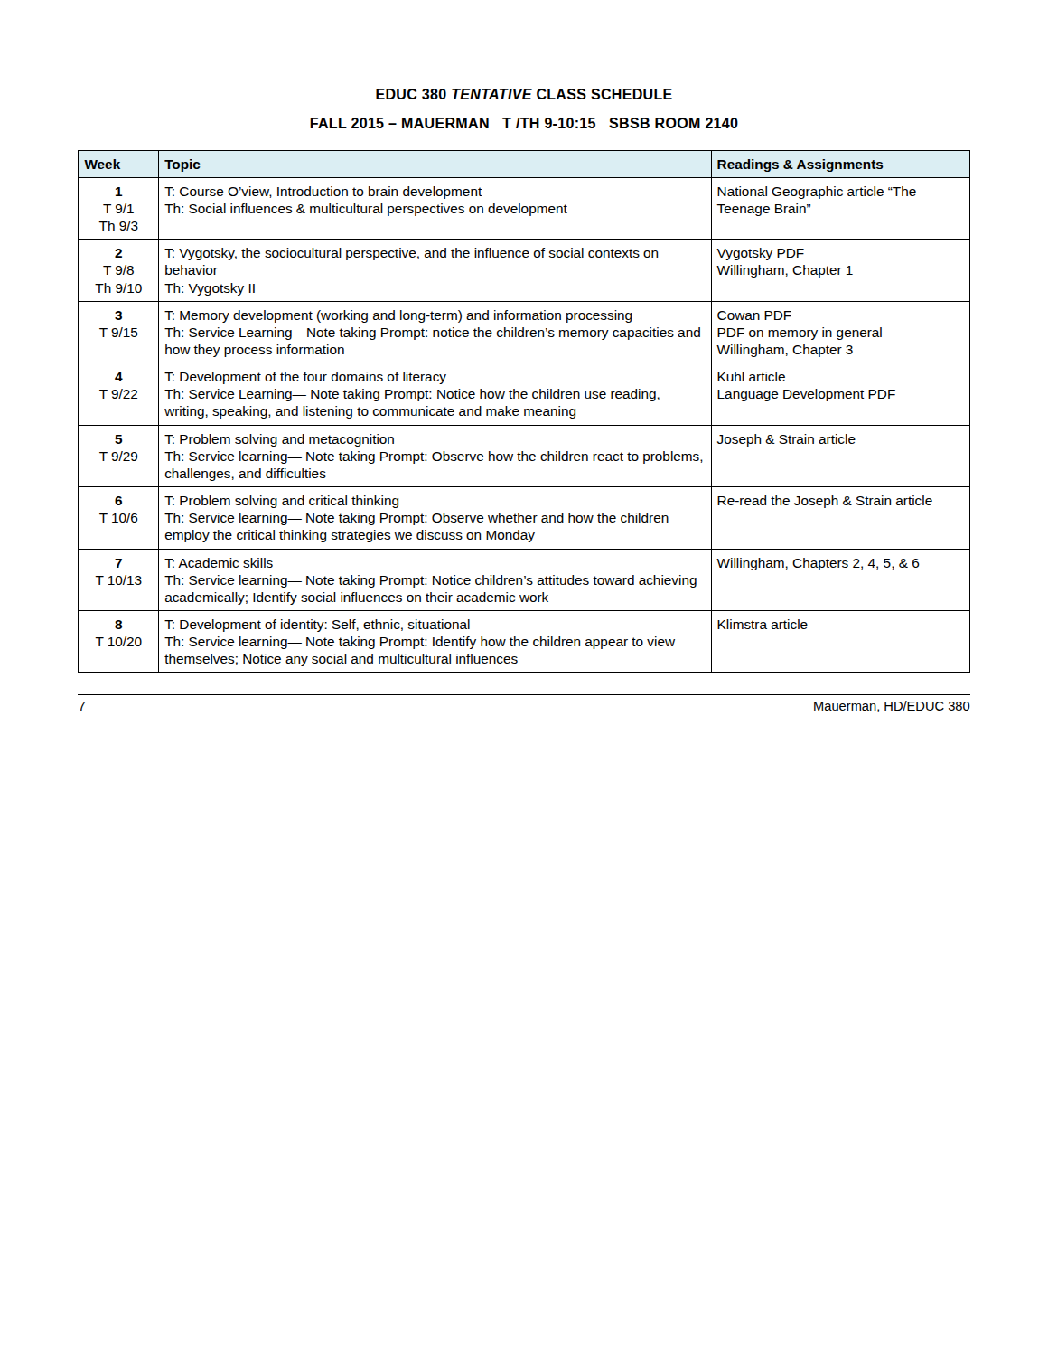EDUC 380 TENTATIVE CLASS SCHEDULE FALL 2015 – MAUERMAN T /TH 9-10:15 SBSB ROOM 2140
| Week | Topic | Readings & Assignments |
| --- | --- | --- |
| 1 T 9/1 Th 9/3 | T: Course O’view, Introduction to brain development Th: Social influences & multicultural perspectives on development | National Geographic article “The Teenage Brain” |
| 2 T 9/8 Th 9/10 | T: Vygotsky, the sociocultural perspective, and the influence of social contexts on behavior Th: Vygotsky II | Vygotsky PDF Willingham, Chapter 1 |
| 3 T 9/15 | T: Memory development (working and long-term) and information processing Th: Service Learning—Note taking Prompt: notice the children’s memory capacities and how they process information | Cowan PDF PDF on memory in general Willingham, Chapter 3 |
| 4 T 9/22 | T: Development of the four domains of literacy Th: Service Learning— Note taking Prompt: Notice how the children use reading, writing, speaking, and listening to communicate and make meaning | Kuhl article Language Development PDF |
| 5 T 9/29 | T: Problem solving and metacognition Th: Service learning— Note taking Prompt: Observe how the children react to problems, challenges, and difficulties | Joseph & Strain article |
| 6 T 10/6 | T: Problem solving and critical thinking Th: Service learning— Note taking Prompt: Observe whether and how the children employ the critical thinking strategies we discuss on Monday | Re-read the Joseph & Strain article |
| 7 T 10/13 | T: Academic skills Th: Service learning— Note taking Prompt: Notice children’s attitudes toward achieving academically; Identify social influences on their academic work | Willingham, Chapters 2, 4, 5, & 6 |
| 8 T 10/20 | T: Development of identity: Self, ethnic, situational Th: Service learning— Note taking Prompt: Identify how the children appear to view themselves; Notice any social and multicultural influences | Klimstra article |
7 Mauerman, HD/EDUC 380